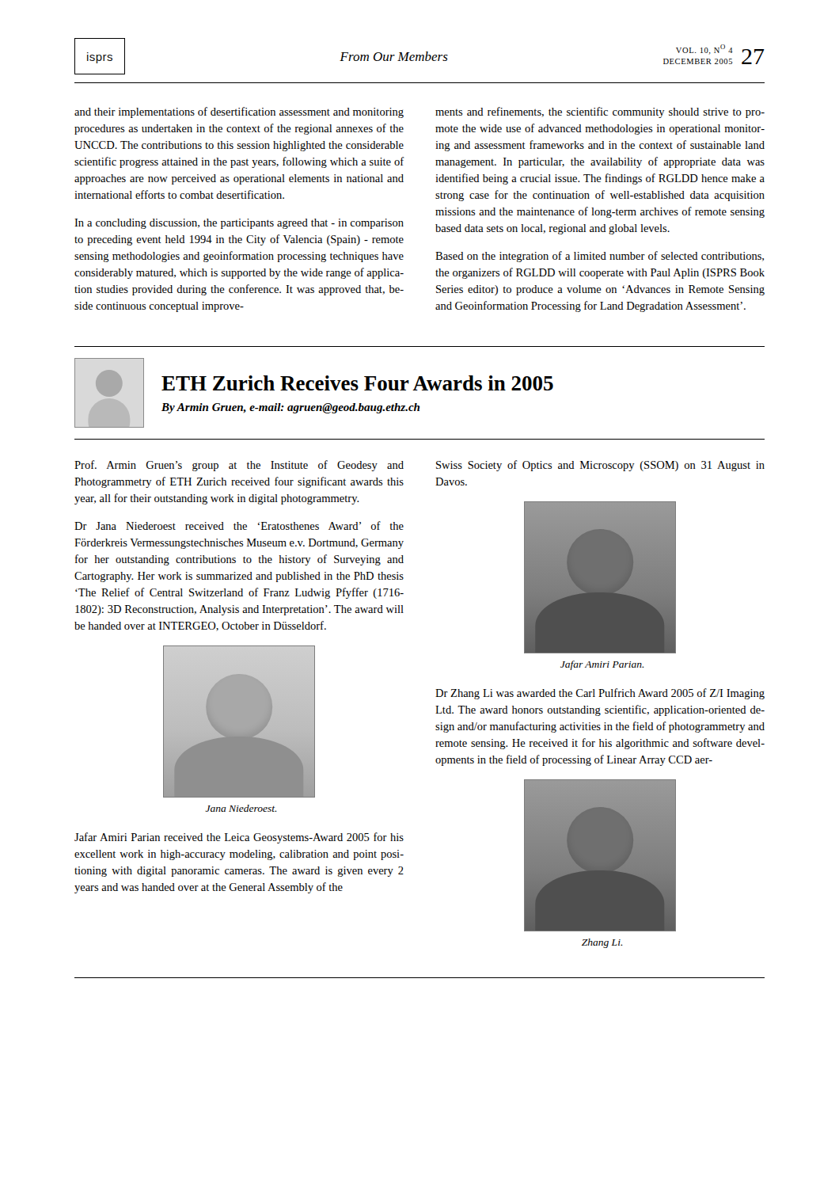isprs
From Our Members
Vol. 10, No 4
December 2005
27
and their implementations of desertification assessment and monitoring procedures as undertaken in the context of the regional annexes of the UNCCD. The contributions to this session highlighted the considerable scientific progress attained in the past years, following which a suite of approaches are now perceived as operational elements in national and international efforts to combat desertification.
In a concluding discussion, the participants agreed that - in comparison to preceding event held 1994 in the City of Valencia (Spain) - remote sensing methodologies and geoinformation processing techniques have considerably matured, which is supported by the wide range of application studies provided during the conference. It was approved that, beside continuous conceptual improve-
ments and refinements, the scientific community should strive to promote the wide use of advanced methodologies in operational monitoring and assessment frameworks and in the context of sustainable land management. In particular, the availability of appropriate data was identified being a crucial issue. The findings of RGLDD hence make a strong case for the continuation of well-established data acquisition missions and the maintenance of long-term archives of remote sensing based data sets on local, regional and global levels.
Based on the integration of a limited number of selected contributions, the organizers of RGLDD will cooperate with Paul Aplin (ISPRS Book Series editor) to produce a volume on ‘Advances in Remote Sensing and Geoinformation Processing for Land Degradation Assessment’.
ETH Zurich Receives Four Awards in 2005
By Armin Gruen, e-mail: agruen@geod.baug.ethz.ch
Prof. Armin Gruen’s group at the Institute of Geodesy and Photogrammetry of ETH Zurich received four significant awards this year, all for their outstanding work in digital photogrammetry.
Dr Jana Niederoest received the ‘Eratosthenes Award’ of the Förderkreis Vermessungstechnisches Museum e.v. Dortmund, Germany for her outstanding contributions to the history of Surveying and Cartography. Her work is summarized and published in the PhD thesis ‘The Relief of Central Switzerland of Franz Ludwig Pfyffer (1716-1802): 3D Reconstruction, Analysis and Interpretation’. The award will be handed over at INTERGEO, October in Düsseldorf.
Jana Niederoest.
Jafar Amiri Parian received the Leica Geosystems-Award 2005 for his excellent work in high-accuracy modeling, calibration and point positioning with digital panoramic cameras. The award is given every 2 years and was handed over at the General Assembly of the
Swiss Society of Optics and Microscopy (SSOM) on 31 August in Davos.
Jafar Amiri Parian.
Dr Zhang Li was awarded the Carl Pulfrich Award 2005 of Z/I Imaging Ltd. The award honors outstanding scientific, application-oriented design and/or manufacturing activities in the field of photogrammetry and remote sensing. He received it for his algorithmic and software developments in the field of processing of Linear Array CCD aer-
Zhang Li.